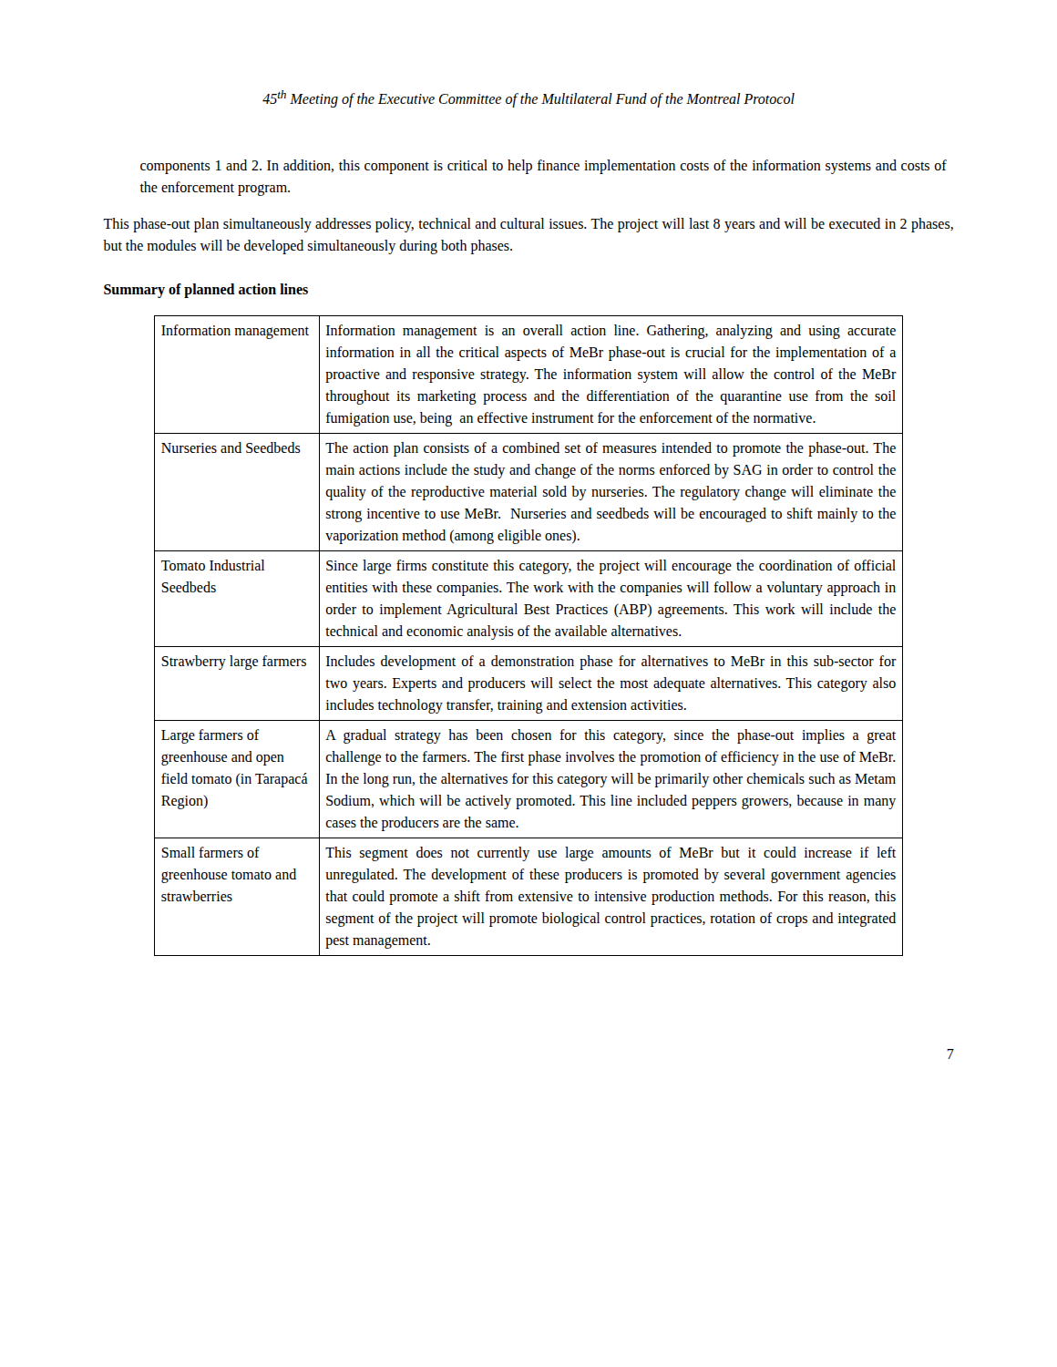45th Meeting of the Executive Committee of the Multilateral Fund of the Montreal Protocol
components 1 and 2. In addition, this component is critical to help finance implementation costs of the information systems and costs of the enforcement program.
This phase-out plan simultaneously addresses policy, technical and cultural issues. The project will last 8 years and will be executed in 2 phases, but the modules will be developed simultaneously during both phases.
Summary of planned action lines
| Information management | Information management is an overall action line. Gathering, analyzing and using accurate information in all the critical aspects of MeBr phase-out is crucial for the implementation of a proactive and responsive strategy. The information system will allow the control of the MeBr throughout its marketing process and the differentiation of the quarantine use from the soil fumigation use, being an effective instrument for the enforcement of the normative. |
| Nurseries and Seedbeds | The action plan consists of a combined set of measures intended to promote the phase-out. The main actions include the study and change of the norms enforced by SAG in order to control the quality of the reproductive material sold by nurseries. The regulatory change will eliminate the strong incentive to use MeBr. Nurseries and seedbeds will be encouraged to shift mainly to the vaporization method (among eligible ones). |
| Tomato Industrial Seedbeds | Since large firms constitute this category, the project will encourage the coordination of official entities with these companies. The work with the companies will follow a voluntary approach in order to implement Agricultural Best Practices (ABP) agreements. This work will include the technical and economic analysis of the available alternatives. |
| Strawberry large farmers | Includes development of a demonstration phase for alternatives to MeBr in this sub-sector for two years. Experts and producers will select the most adequate alternatives. This category also includes technology transfer, training and extension activities. |
| Large farmers of greenhouse and open field tomato (in Tarapacá Region) | A gradual strategy has been chosen for this category, since the phase-out implies a great challenge to the farmers. The first phase involves the promotion of efficiency in the use of MeBr. In the long run, the alternatives for this category will be primarily other chemicals such as Metam Sodium, which will be actively promoted. This line included peppers growers, because in many cases the producers are the same. |
| Small farmers of greenhouse tomato and strawberries | This segment does not currently use large amounts of MeBr but it could increase if left unregulated. The development of these producers is promoted by several government agencies that could promote a shift from extensive to intensive production methods. For this reason, this segment of the project will promote biological control practices, rotation of crops and integrated pest management. |
7